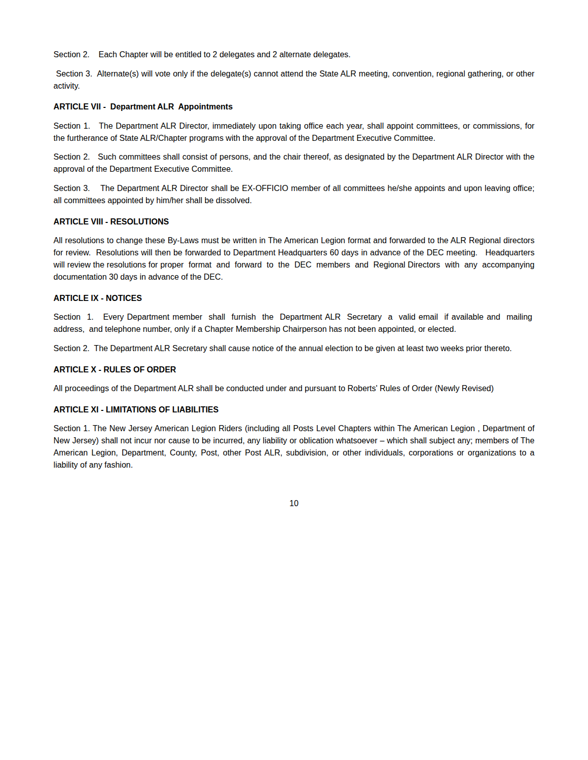Section 2. Each Chapter will be entitled to 2 delegates and 2 alternate delegates.
Section 3. Alternate(s) will vote only if the delegate(s) cannot attend the State ALR meeting, convention, regional gathering, or other activity.
ARTICLE VII - Department ALR Appointments
Section 1. The Department ALR Director, immediately upon taking office each year, shall appoint committees, or commissions, for the furtherance of State ALR/Chapter programs with the approval of the Department Executive Committee.
Section 2. Such committees shall consist of persons, and the chair thereof, as designated by the Department ALR Director with the approval of the Department Executive Committee.
Section 3. The Department ALR Director shall be EX-OFFICIO member of all committees he/she appoints and upon leaving office; all committees appointed by him/her shall be dissolved.
ARTICLE VIII - RESOLUTIONS
All resolutions to change these By-Laws must be written in The American Legion format and forwarded to the ALR Regional directors for review. Resolutions will then be forwarded to Department Headquarters 60 days in advance of the DEC meeting. Headquarters will review the resolutions for proper format and forward to the DEC members and Regional Directors with any accompanying documentation 30 days in advance of the DEC.
ARTICLE IX - NOTICES
Section 1. Every Department member shall furnish the Department ALR Secretary a valid email if available and mailing address, and telephone number, only if a Chapter Membership Chairperson has not been appointed, or elected.
Section 2. The Department ALR Secretary shall cause notice of the annual election to be given at least two weeks prior thereto.
ARTICLE X - RULES OF ORDER
All proceedings of the Department ALR shall be conducted under and pursuant to Roberts' Rules of Order (Newly Revised)
ARTICLE XI - LIMITATIONS OF LIABILITIES
Section 1. The New Jersey American Legion Riders (including all Posts Level Chapters within The American Legion , Department of New Jersey) shall not incur nor cause to be incurred, any liability or oblication whatsoever – which shall subject any; members of The American Legion, Department, County, Post, other Post ALR, subdivision, or other individuals, corporations or organizations to a liability of any fashion.
10